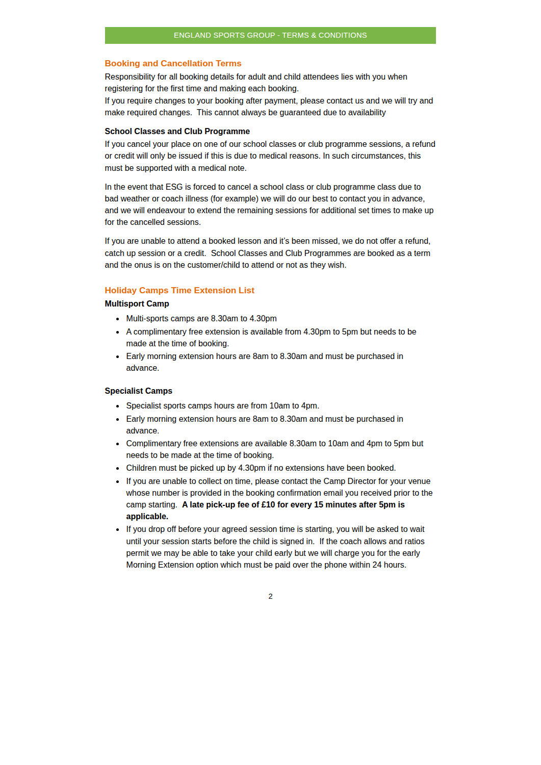ENGLAND SPORTS GROUP - TERMS & CONDITIONS
Booking and Cancellation Terms
Responsibility for all booking details for adult and child attendees lies with you when registering for the first time and making each booking.
If you require changes to your booking after payment, please contact us and we will try and make required changes. This cannot always be guaranteed due to availability
School Classes and Club Programme
If you cancel your place on one of our school classes or club programme sessions, a refund or credit will only be issued if this is due to medical reasons. In such circumstances, this must be supported with a medical note.
In the event that ESG is forced to cancel a school class or club programme class due to bad weather or coach illness (for example) we will do our best to contact you in advance, and we will endeavour to extend the remaining sessions for additional set times to make up for the cancelled sessions.
If you are unable to attend a booked lesson and it’s been missed, we do not offer a refund, catch up session or a credit. School Classes and Club Programmes are booked as a term and the onus is on the customer/child to attend or not as they wish.
Holiday Camps Time Extension List
Multisport Camp
Multi-sports camps are 8.30am to 4.30pm
A complimentary free extension is available from 4.30pm to 5pm but needs to be made at the time of booking.
Early morning extension hours are 8am to 8.30am and must be purchased in advance.
Specialist Camps
Specialist sports camps hours are from 10am to 4pm.
Early morning extension hours are 8am to 8.30am and must be purchased in advance.
Complimentary free extensions are available 8.30am to 10am and 4pm to 5pm but needs to be made at the time of booking.
Children must be picked up by 4.30pm if no extensions have been booked.
If you are unable to collect on time, please contact the Camp Director for your venue whose number is provided in the booking confirmation email you received prior to the camp starting. A late pick-up fee of £10 for every 15 minutes after 5pm is applicable.
If you drop off before your agreed session time is starting, you will be asked to wait until your session starts before the child is signed in. If the coach allows and ratios permit we may be able to take your child early but we will charge you for the early Morning Extension option which must be paid over the phone within 24 hours.
2